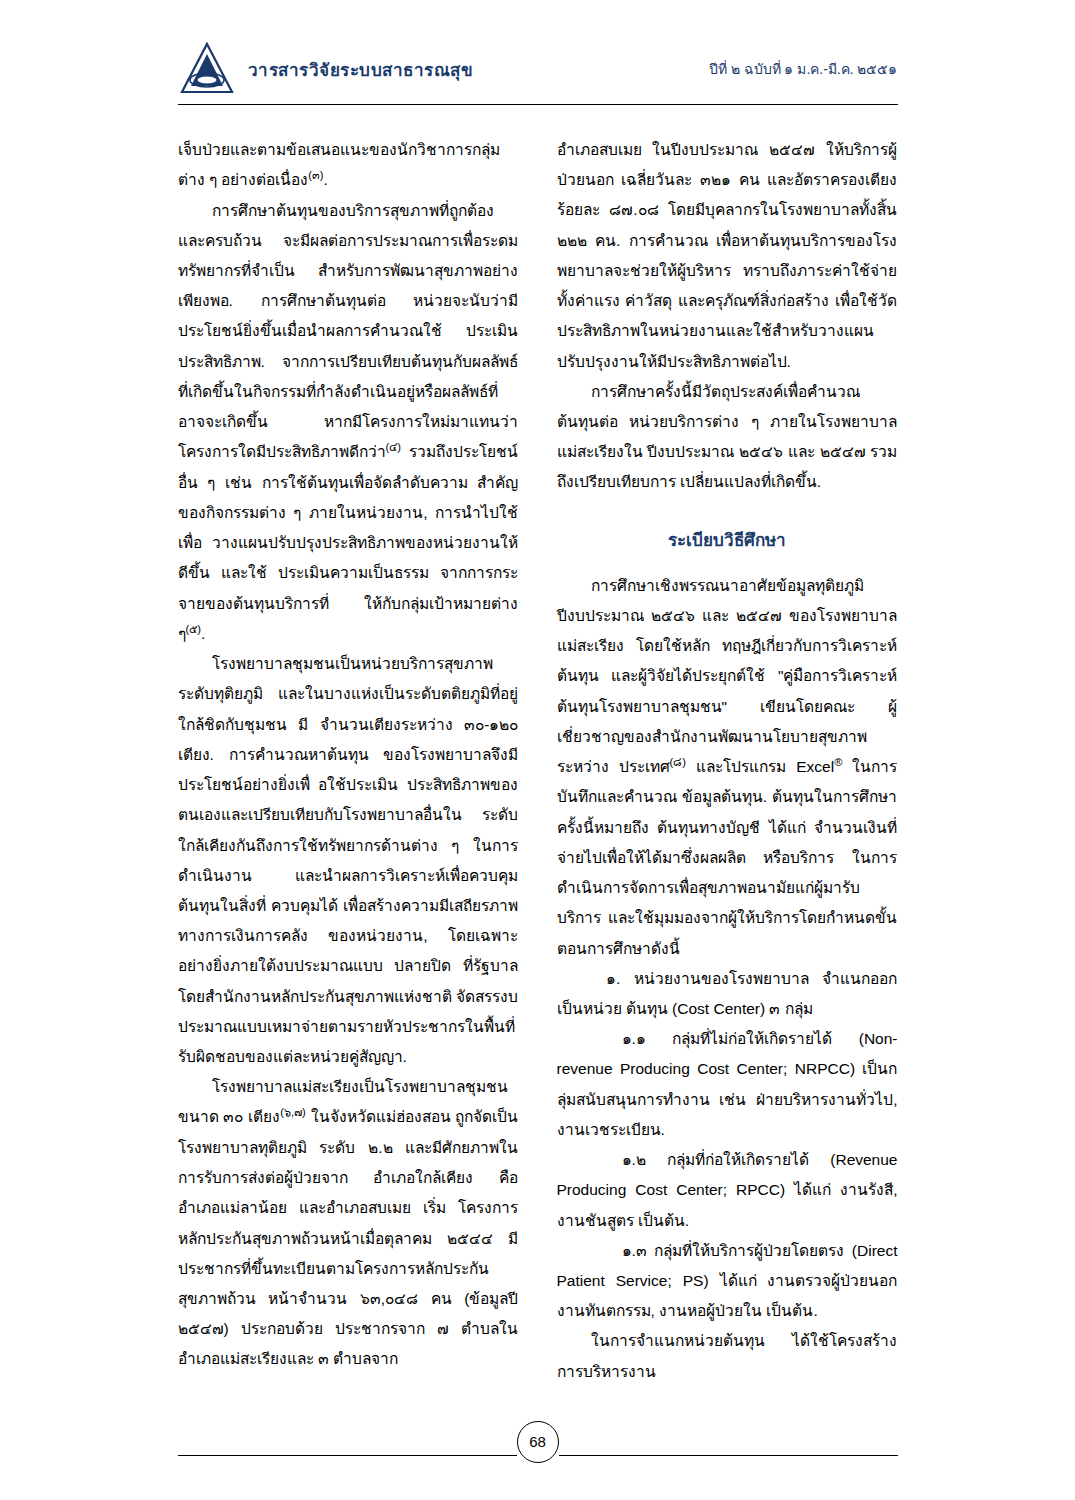วารสารวิจัยระบบสาธารณสุข
ปีที่ ๒ ฉบับที่ ๑ ม.ค.-มี.ค. ๒๕๕๑
เจ็บป่วยและตามข้อเสนอแนะของนักวิชาการกลุ่มต่าง ๆ อย่างต่อเนื่อง(๓).
การศึกษาต้นทุนของบริการสุขภาพที่ถูกต้องและครบถ้วน จะมีผลต่อการประมาณการเพื่อระดมทรัพยากรที่จำเป็น สำหรับการพัฒนาสุขภาพอย่างเพียงพอ. การศึกษาต้นทุนต่อ หน่วยจะนับว่ามีประโยชน์ยิ่งขึ้นเมื่อนำผลการคำนวณใช้ ประเมินประสิทธิภาพ. จากการเปรียบเทียบต้นทุนกับผลลัพธ์ ที่เกิดขึ้นในกิจกรรมที่กำลังดำเนินอยู่หรือผลลัพธ์ที่อาจจะเกิดขึ้น หากมีโครงการใหม่มาแทนว่าโครงการใดมีประสิทธิภาพดีกว่า(๔) รวมถึงประโยชน์อื่น ๆ เช่น การใช้ต้นทุนเพื่อจัดลำดับความ สำคัญของกิจกรรมต่าง ๆ ภายในหน่วยงาน, การนำไปใช้เพื่อ วางแผนปรับปรุงประสิทธิภาพของหน่วยงานให้ดีขึ้น และใช้ ประเมินความเป็นธรรม จากการกระจายของต้นทุนบริการที่ ให้กับกลุ่มเป้าหมายต่าง ๆ(๕).
โรงพยาบาลชุมชนเป็นหน่วยบริการสุขภาพระดับทุติยภูมิ และในบางแห่งเป็นระดับตติยภูมิที่อยู่ใกล้ชิดกับชุมชน มี จำนวนเตียงระหว่าง ๓๐-๑๒๐ เตียง. การคำนวณหาต้นทุน ของโรงพยาบาลจึงมีประโยชน์อย่างยิ่งเพื่ อใช้ประเมิน ประสิทธิภาพของตนเองและเปรียบเทียบกับโรงพยาบาลอื่นใน ระดับใกล้เคียงกันถึงการใช้ทรัพยากรด้านต่าง ๆ ในการ ดำเนินงาน และนำผลการวิเคราะห์เพื่อควบคุมต้นทุนในสิ่งที่ ควบคุมได้ เพื่อสร้างความมีเสถียรภาพทางการเงินการคลัง ของหน่วยงาน, โดยเฉพาะอย่างยิ่งภายใต้งบประมาณแบบ ปลายปิด ที่รัฐบาลโดยสำนักงานหลักประกันสุขภาพแห่งชาติ จัดสรรงบประมาณแบบเหมาจ่ายตามรายหัวประชากรในพื้นที่ รับผิดชอบของแต่ละหน่วยคู่สัญญา.
โรงพยาบาลแม่สะเรียงเป็นโรงพยาบาลชุมชนขนาด ๓๐ เตียง(๖,๗) ในจังหวัดแม่ฮ่องสอน ถูกจัดเป็นโรงพยาบาลทุติยภูมิ ระดับ ๒.๒ และมีศักยภาพในการรับการส่งต่อผู้ป่วยจาก อำเภอใกล้เคียง คือ อำเภอแม่ลาน้อย และอำเภอสบเมย เริ่ม โครงการหลักประกันสุขภาพถ้วนหน้าเมื่อตุลาคม ๒๕๔๔ มี ประชากรที่ขึ้นทะเบียนตามโครงการหลักประกันสุขภาพถ้วน หน้าจำนวน ๖๓,๐๔๘ คน (ข้อมูลปี ๒๕๔๗) ประกอบด้วย ประชากรจาก ๗ ตำบลในอำเภอแม่สะเรียงและ ๓ ตำบลจาก
อำเภอสบเมย ในปีงบประมาณ ๒๕๔๗ ให้บริการผู้ป่วยนอก เฉลี่ยวันละ ๓๒๑ คน และอัตราครองเตียงร้อยละ ๘๗.๐๘ โดยมีบุคลากรในโรงพยาบาลทั้งสิ้น ๒๒๒ คน. การคำนวณ เพื่อหาต้นทุนบริการของโรงพยาบาลจะช่วยให้ผู้บริหาร ทราบถึงภาระค่าใช้จ่ายทั้งค่าแรง ค่าวัสดุ และครุภัณฑ์สิ่งก่อสร้าง เพื่อใช้วัดประสิทธิภาพในหน่วยงานและใช้สำหรับวางแผน ปรับปรุงงานให้มีประสิทธิภาพต่อไป.
การศึกษาครั้งนี้มีวัตถุประสงค์เพื่อคำนวณต้นทุนต่อ หน่วยบริการต่าง ๆ ภายในโรงพยาบาลแม่สะเรียงใน ปีงบประมาณ ๒๕๔๖ และ ๒๕๔๗ รวมถึงเปรียบเทียบการ เปลี่ยนแปลงที่เกิดขึ้น.
ระเบียบวิธีศึกษา
การศึกษาเชิงพรรณนาอาศัยข้อมูลทุติยภูมิปีงบประมาณ ๒๕๔๖ และ ๒๕๔๗ ของโรงพยาบาลแม่สะเรียง โดยใช้หลัก ทฤษฎีเกี่ยวกับการวิเคราะห์ต้นทุน และผู้วิจัยได้ประยุกต์ใช้ "คู่มือการวิเคราะห์ต้นทุนโรงพยาบาลชุมชน" เขียนโดยคณะ ผู้เชี่ยวชาญของสำนักงานพัฒนานโยบายสุขภาพระหว่าง ประเทศ(๘) และโปรแกรม Excel® ในการบันทึกและคำนวณ ข้อมูลต้นทุน. ต้นทุนในการศึกษาครั้งนี้หมายถึง ต้นทุนทางบัญชี ได้แก่ จำนวนเงินที่จ่ายไปเพื่อให้ได้มาซึ่งผลผลิต หรือบริการ ในการดำเนินการจัดการเพื่อสุขภาพอนามัยแก่ผู้มารับบริการ และใช้มุมมองจากผู้ให้บริการโดยกำหนดขั้นตอนการศึกษาดังนี้
๑. หน่วยงานของโรงพยาบาล จำแนกออกเป็นหน่วย ต้นทุน (Cost Center) ๓ กลุ่ม
๑.๑ กลุ่มที่ไม่ก่อให้เกิดรายได้ (Non-revenue Producing Cost Center; NRPCC) เป็นกลุ่มสนับสนุนการทำงาน เช่น ฝ่ายบริหารงานทั่วไป, งานเวชระเบียน.
๑.๒ กลุ่มที่ก่อให้เกิดรายได้ (Revenue Producing Cost Center; RPCC) ได้แก่ งานรังสี, งานชันสูตร เป็นต้น.
๑.๓ กลุ่มที่ให้บริการผู้ป่วยโดยตรง (Direct Patient Service; PS) ได้แก่ งานตรวจผู้ป่วยนอก งานทันตกรรม, งานหอผู้ป่วยใน เป็นต้น.
ในการจำแนกหน่วยต้นทุน ได้ใช้โครงสร้างการบริหารงาน
68